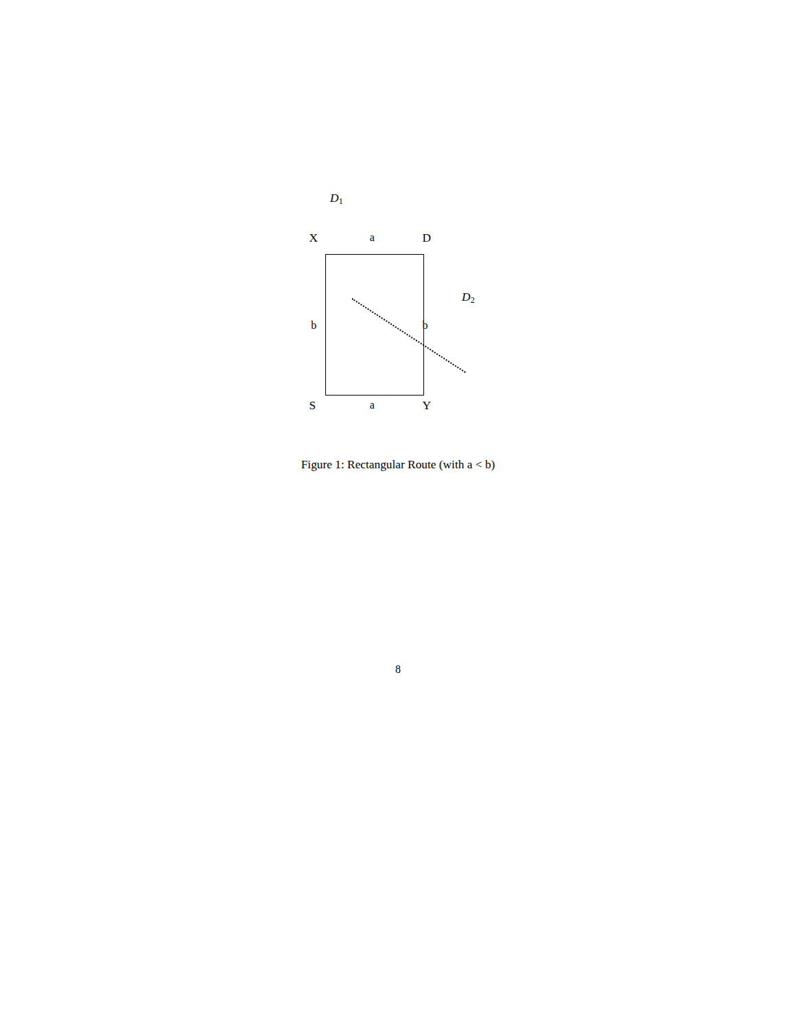X D S Y a a b b D1 D2
Figure 1: Rectangular Route (with a < b)
8